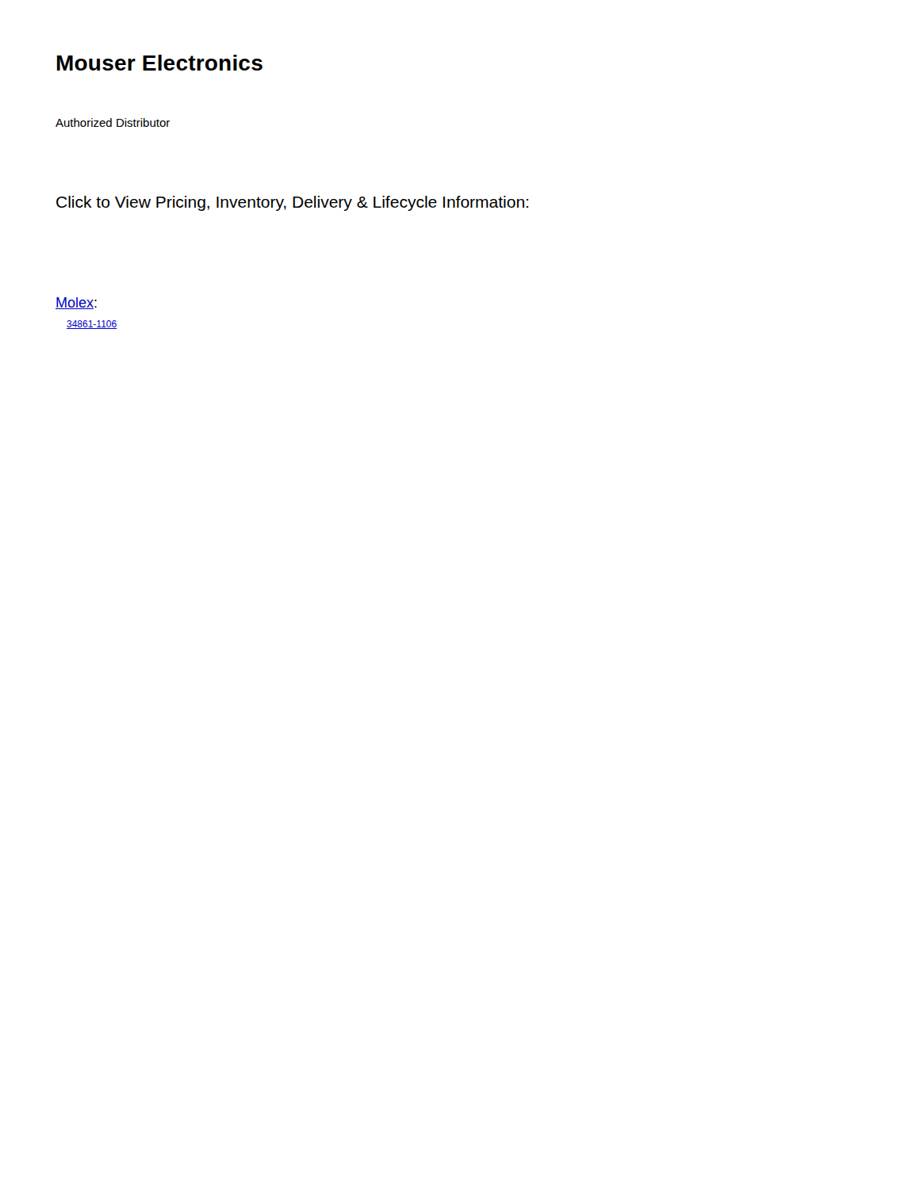Mouser Electronics
Authorized Distributor
Click to View Pricing, Inventory, Delivery & Lifecycle Information:
Molex:
34861-1106